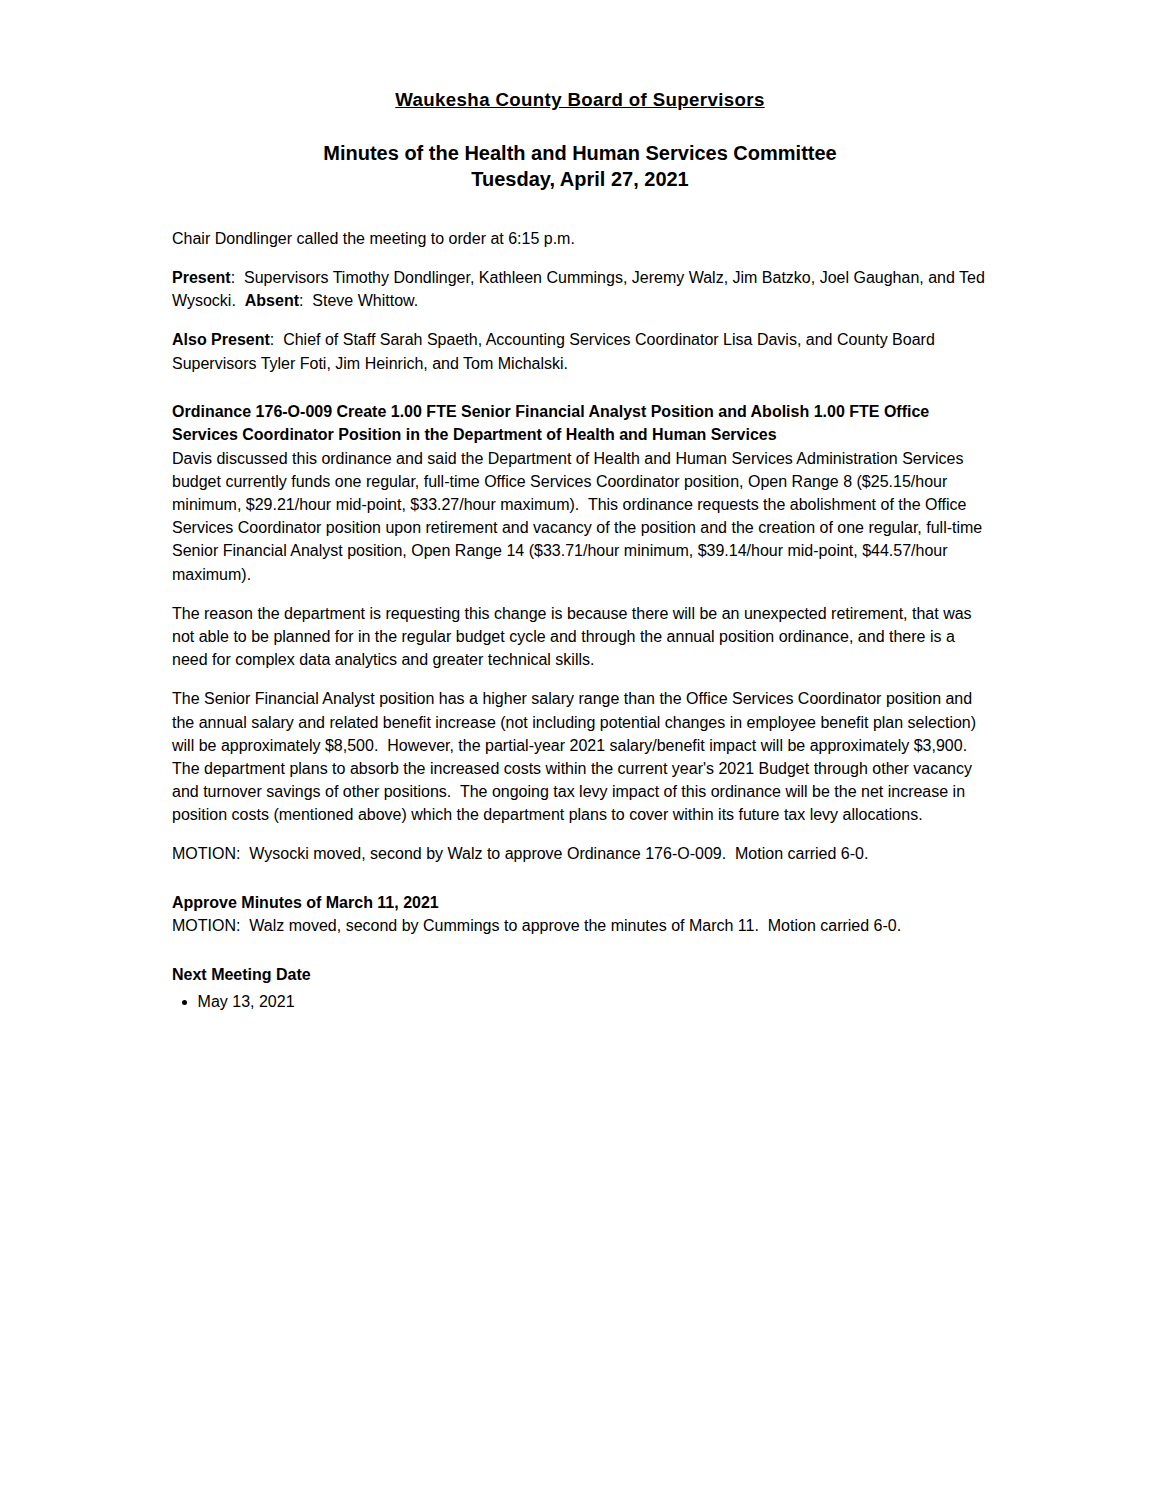Waukesha County Board of Supervisors
Minutes of the Health and Human Services Committee
Tuesday, April 27, 2021
Chair Dondlinger called the meeting to order at 6:15 p.m.
Present: Supervisors Timothy Dondlinger, Kathleen Cummings, Jeremy Walz, Jim Batzko, Joel Gaughan, and Ted Wysocki. Absent: Steve Whittow.
Also Present: Chief of Staff Sarah Spaeth, Accounting Services Coordinator Lisa Davis, and County Board Supervisors Tyler Foti, Jim Heinrich, and Tom Michalski.
Ordinance 176-O-009 Create 1.00 FTE Senior Financial Analyst Position and Abolish 1.00 FTE Office Services Coordinator Position in the Department of Health and Human Services
Davis discussed this ordinance and said the Department of Health and Human Services Administration Services budget currently funds one regular, full-time Office Services Coordinator position, Open Range 8 ($25.15/hour minimum, $29.21/hour mid-point, $33.27/hour maximum). This ordinance requests the abolishment of the Office Services Coordinator position upon retirement and vacancy of the position and the creation of one regular, full-time Senior Financial Analyst position, Open Range 14 ($33.71/hour minimum, $39.14/hour mid-point, $44.57/hour maximum).
The reason the department is requesting this change is because there will be an unexpected retirement, that was not able to be planned for in the regular budget cycle and through the annual position ordinance, and there is a need for complex data analytics and greater technical skills.
The Senior Financial Analyst position has a higher salary range than the Office Services Coordinator position and the annual salary and related benefit increase (not including potential changes in employee benefit plan selection) will be approximately $8,500. However, the partial-year 2021 salary/benefit impact will be approximately $3,900. The department plans to absorb the increased costs within the current year's 2021 Budget through other vacancy and turnover savings of other positions. The ongoing tax levy impact of this ordinance will be the net increase in position costs (mentioned above) which the department plans to cover within its future tax levy allocations.
MOTION: Wysocki moved, second by Walz to approve Ordinance 176-O-009. Motion carried 6-0.
Approve Minutes of March 11, 2021
MOTION: Walz moved, second by Cummings to approve the minutes of March 11. Motion carried 6-0.
Next Meeting Date
May 13, 2021